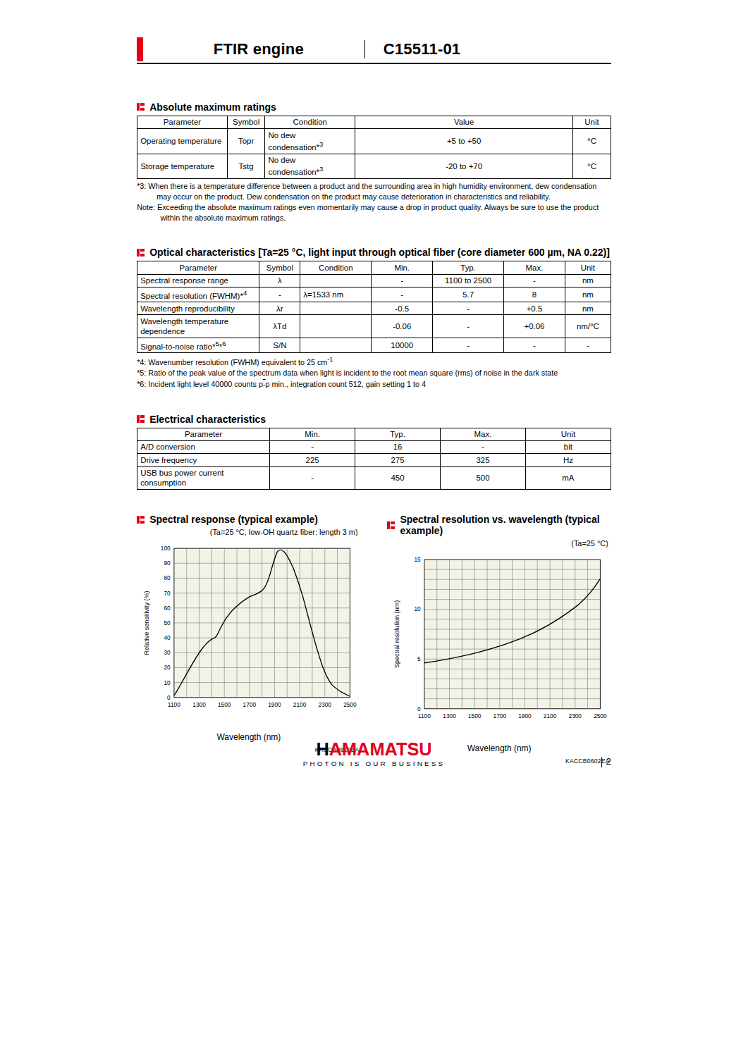FTIR engine
C15511-01
Absolute maximum ratings
| Parameter | Symbol | Condition | Value | Unit |
| --- | --- | --- | --- | --- |
| Operating temperature | Topr | No dew condensation* 3 | +5 to +50 | °C |
| Storage temperature | Tstg | No dew condensation* 3 | -20 to +70 | °C |
*3: When there is a temperature difference between a product and the surrounding area in high humidity environment, dew condensation may occur on the product. Dew condensation on the product may cause deterioration in characteristics and reliability.
Note: Exceeding the absolute maximum ratings even momentarily may cause a drop in product quality. Always be sure to use the product within the absolute maximum ratings.
Optical characteristics [Ta=25 °C, light input through optical fiber (core diameter 600 µm, NA 0.22)]
| Parameter | Symbol | Condition | Min. | Typ. | Max. | Unit |
| --- | --- | --- | --- | --- | --- | --- |
| Spectral response range | λ | | - | 1100 to 2500 | - | nm |
| Spectral resolution (FWHM)* 4 | - | λ=1533 nm | - | 5.7 | 8 | nm |
| Wavelength reproducibility | λr | | -0.5 | - | +0.5 | nm |
| Wavelength temperature dependence | λTd | | -0.06 | - | +0.06 | nm/°C |
| Signal-to-noise ratio* 5 * 6 | S/N | | 10000 | - | - | - |
*4: Wavenumber resolution (FWHM) equivalent to 25 cm-1
*5: Ratio of the peak value of the spectrum data when light is incident to the root mean square (rms) of noise in the dark state
*6: Incident light level 40000 counts p-p min., integration count 512, gain setting 1 to 4
Electrical characteristics
| Parameter | Min. | Typ. | Max. | Unit |
| --- | --- | --- | --- | --- |
| A/D conversion | - | 16 | - | bit |
| Drive frequency | 225 | 275 | 325 | Hz |
| USB bus power current consumption | - | 450 | 500 | mA |
Spectral response (typical example)
(Ta=25 °C, low-OH quartz fiber: length 3 m)
100 90 80 70 60 50 40 30 20 10 0 1100 1300 1500 1700 1900 2100 2300 2500 Relative sensitivity (%)
Wavelength (nm)
KACCB0619EA
Spectral resolution vs. wavelength (typical example)
(Ta=25 °C)
15 10 5 0 1100 1300 1500 1700 1900 2100 2300 2500 Spectral resolution (nm)
Wavelength (nm)
KACCB0602EA
HAMAMATSU
PHOTON IS OUR BUSINESS
2